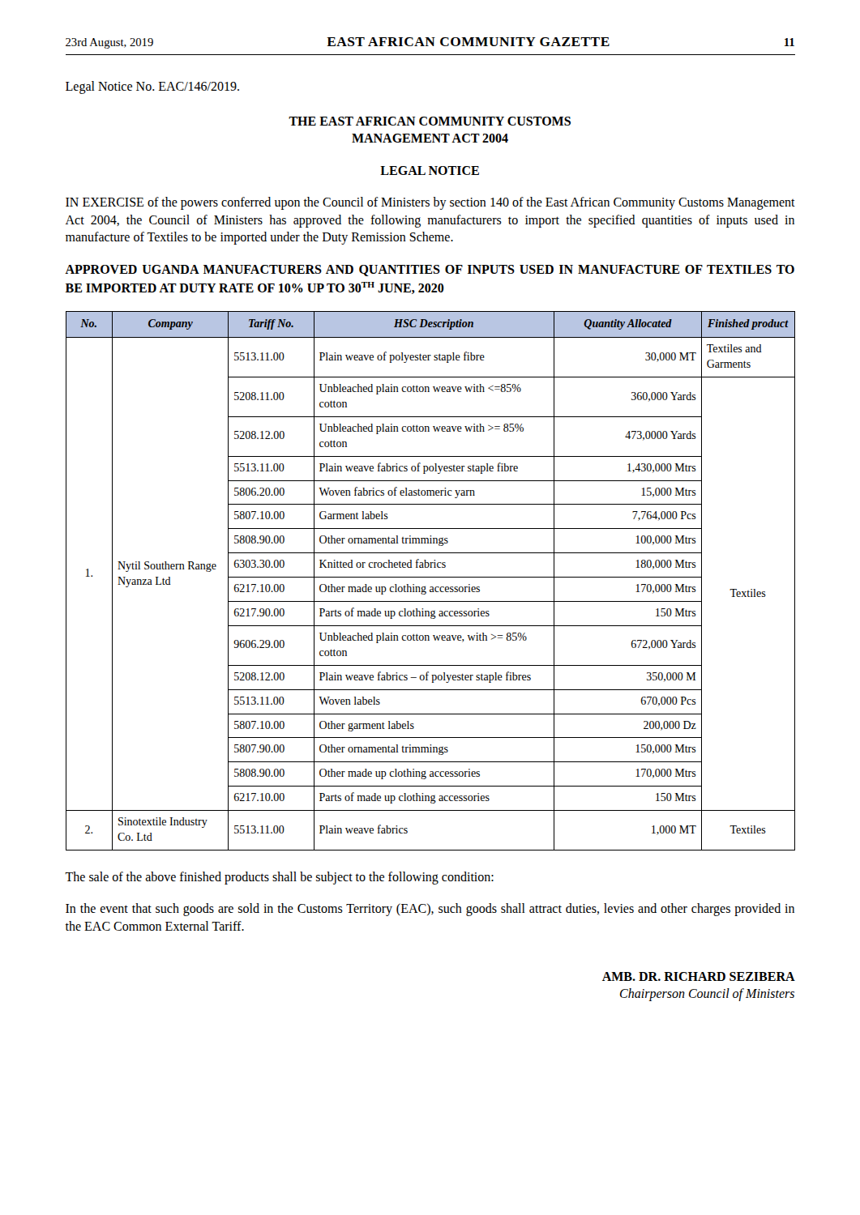23rd August, 2019 EAST AFRICAN COMMUNITY GAZETTE 11
Legal Notice No. EAC/146/2019.
THE EAST AFRICAN COMMUNITY CUSTOMS
MANAGEMENT ACT 2004
LEGAL NOTICE
IN EXERCISE of the powers conferred upon the Council of Ministers by section 140 of the East African Community Customs Management Act 2004, the Council of Ministers has approved the following manufacturers to import the specified quantities of inputs used in manufacture of Textiles to be imported under the Duty Remission Scheme.
Approved Uganda manufacturers and quantities of inputs used in manufacture of textiles to be imported at duty rate of 10% up to 30th June, 2020
| No. | Company | Tariff No. | HSC Description | Quantity Allocated | Finished product |
| --- | --- | --- | --- | --- | --- |
| 1. | Nytil Southern Range Nyanza Ltd | 5513.11.00 | Plain weave of polyester staple fibre | 30,000 MT | Textiles and Garments |
| 5208.11.00 | Unbleached plain cotton weave with <=85% cotton | 360,000 Yards | Textiles |
| 5208.12.00 | Unbleached plain cotton weave with >= 85% cotton | 473,0000 Yards |
| 5513.11.00 | Plain weave fabrics of polyester staple fibre | 1,430,000 Mtrs |
| 5806.20.00 | Woven fabrics of elastomeric yarn | 15,000 Mtrs |
| 5807.10.00 | Garment labels | 7,764,000 Pcs |
| 5808.90.00 | Other ornamental trimmings | 100,000 Mtrs |
| 6303.30.00 | Knitted or crocheted fabrics | 180,000 Mtrs |
| 6217.10.00 | Other made up clothing accessories | 170,000 Mtrs |
| 6217.90.00 | Parts of made up clothing accessories | 150 Mtrs |
| 9606.29.00 | Unbleached plain cotton weave, with >= 85% cotton | 672,000 Yards |
| 5208.12.00 | Plain weave fabrics – of polyester staple fibres | 350,000 M |
| 5513.11.00 | Woven labels | 670,000 Pcs |
| 5807.10.00 | Other garment labels | 200,000 Dz |
| 5807.90.00 | Other ornamental trimmings | 150,000 Mtrs |
| 5808.90.00 | Other made up clothing accessories | 170,000 Mtrs |
| 6217.10.00 | Parts of made up clothing accessories | 150 Mtrs |
| 2. | Sinotextile Industry Co. Ltd | 5513.11.00 | Plain weave fabrics | 1,000 MT | Textiles |
The sale of the above finished products shall be subject to the following condition:
In the event that such goods are sold in the Customs Territory (EAC), such goods shall attract duties, levies and other charges provided in the EAC Common External Tariff.
Amb. Dr. Richard Sezibera
Chairperson Council of Ministers